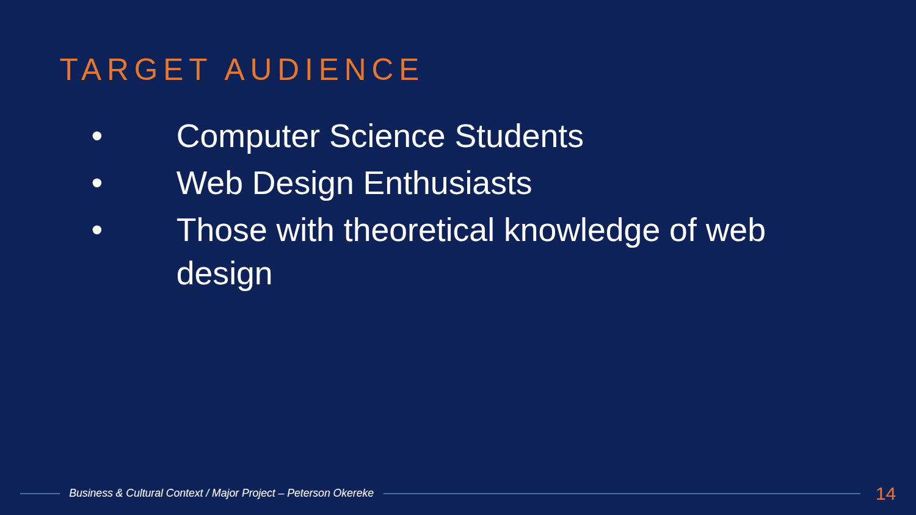Target Audience
Computer Science Students
Web Design Enthusiasts
Those with theoretical knowledge of web design
Business & Cultural Context / Major Project – Peterson Okereke 14